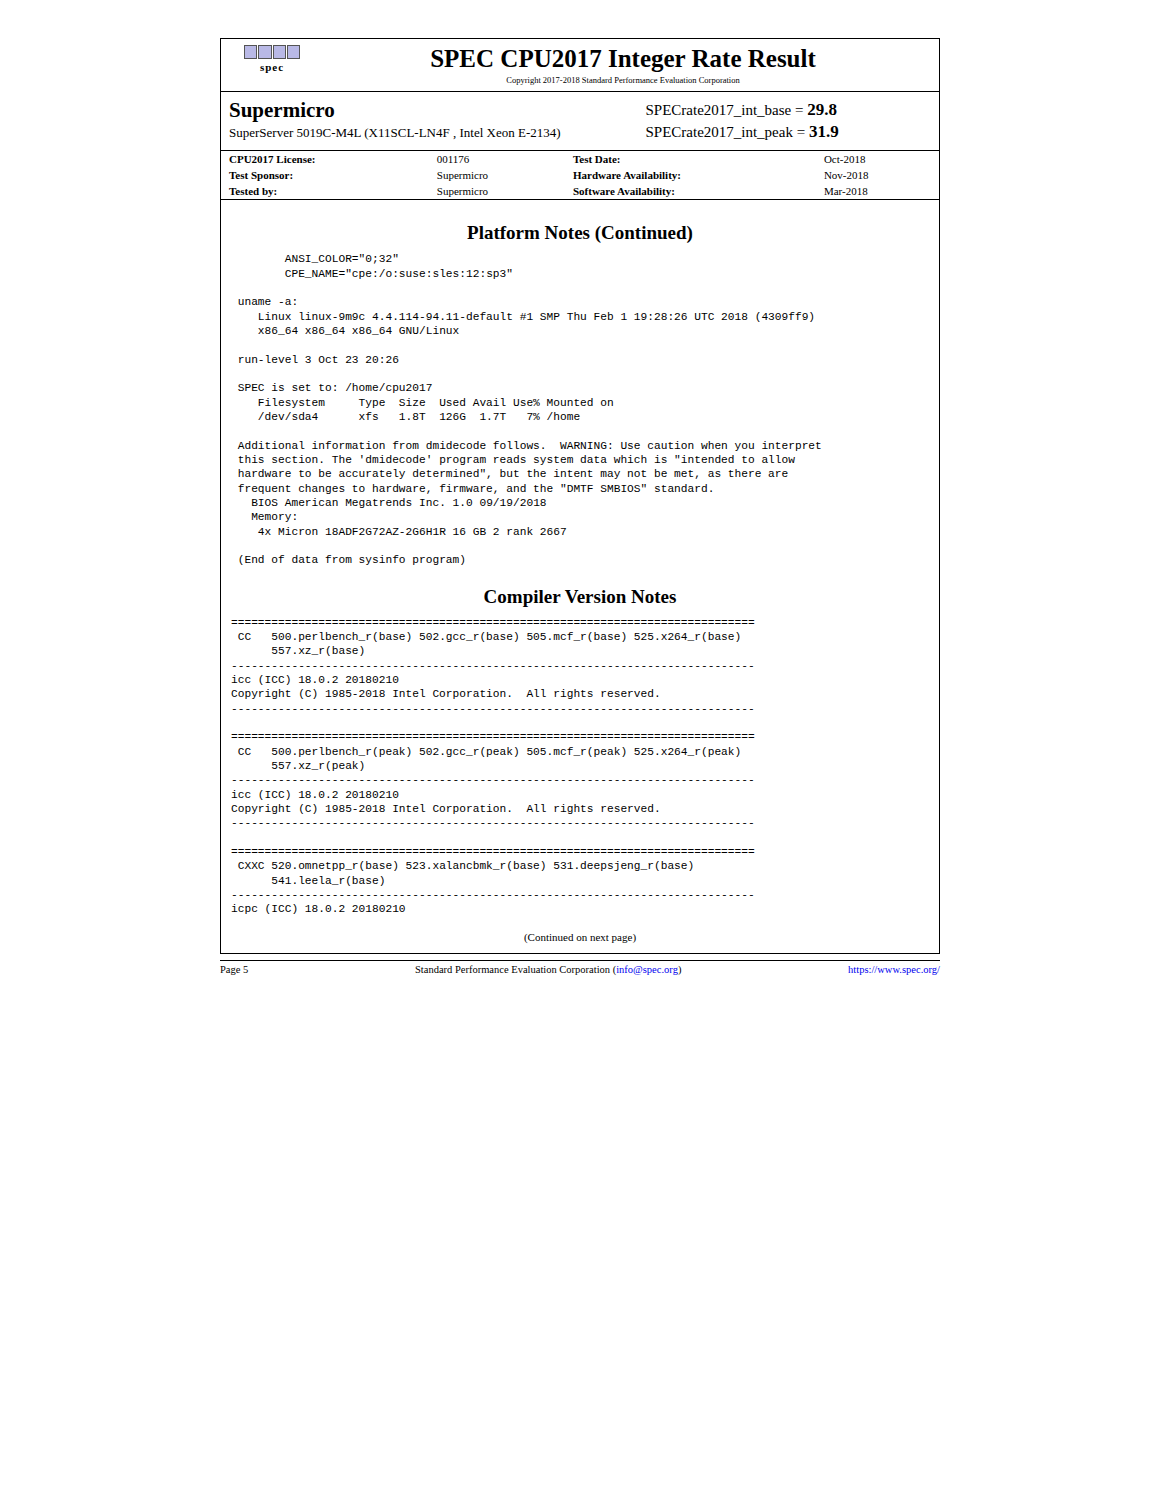spec
SPEC CPU2017 Integer Rate Result
Copyright 2017-2018 Standard Performance Evaluation Corporation
Supermicro
SuperServer 5019C-M4L (X11SCL-LN4F , Intel Xeon E-2134)
SPECrate2017_int_base = 29.8
SPECrate2017_int_peak = 31.9
| CPU2017 License: | 001176 | Test Date: | Oct-2018 |
| Test Sponsor: | Supermicro | Hardware Availability: | Nov-2018 |
| Tested by: | Supermicro | Software Availability: | Mar-2018 |
Platform Notes (Continued)
        ANSI_COLOR="0;32"
        CPE_NAME="cpe:/o:suse:sles:12:sp3"

 uname -a:
    Linux linux-9m9c 4.4.114-94.11-default #1 SMP Thu Feb 1 19:28:26 UTC 2018 (4309ff9)
    x86_64 x86_64 x86_64 GNU/Linux

 run-level 3 Oct 23 20:26

 SPEC is set to: /home/cpu2017
    Filesystem     Type  Size  Used Avail Use% Mounted on
    /dev/sda4      xfs   1.8T  126G  1.7T   7% /home

 Additional information from dmidecode follows.  WARNING: Use caution when you interpret
 this section. The 'dmidecode' program reads system data which is "intended to allow
 hardware to be accurately determined", but the intent may not be met, as there are
 frequent changes to hardware, firmware, and the "DMTF SMBIOS" standard.
   BIOS American Megatrends Inc. 1.0 09/19/2018
   Memory:
    4x Micron 18ADF2G72AZ-2G6H1R 16 GB 2 rank 2667

 (End of data from sysinfo program)
Compiler Version Notes
==============================================================================
 CC   500.perlbench_r(base) 502.gcc_r(base) 505.mcf_r(base) 525.x264_r(base)
      557.xz_r(base)
------------------------------------------------------------------------------
icc (ICC) 18.0.2 20180210
Copyright (C) 1985-2018 Intel Corporation.  All rights reserved.
------------------------------------------------------------------------------

==============================================================================
 CC   500.perlbench_r(peak) 502.gcc_r(peak) 505.mcf_r(peak) 525.x264_r(peak)
      557.xz_r(peak)
------------------------------------------------------------------------------
icc (ICC) 18.0.2 20180210
Copyright (C) 1985-2018 Intel Corporation.  All rights reserved.
------------------------------------------------------------------------------

==============================================================================
 CXXC 520.omnetpp_r(base) 523.xalancbmk_r(base) 531.deepsjeng_r(base)
      541.leela_r(base)
------------------------------------------------------------------------------
icpc (ICC) 18.0.2 20180210
(Continued on next page)
Page 5
Standard Performance Evaluation Corporation (info@spec.org)
https://www.spec.org/